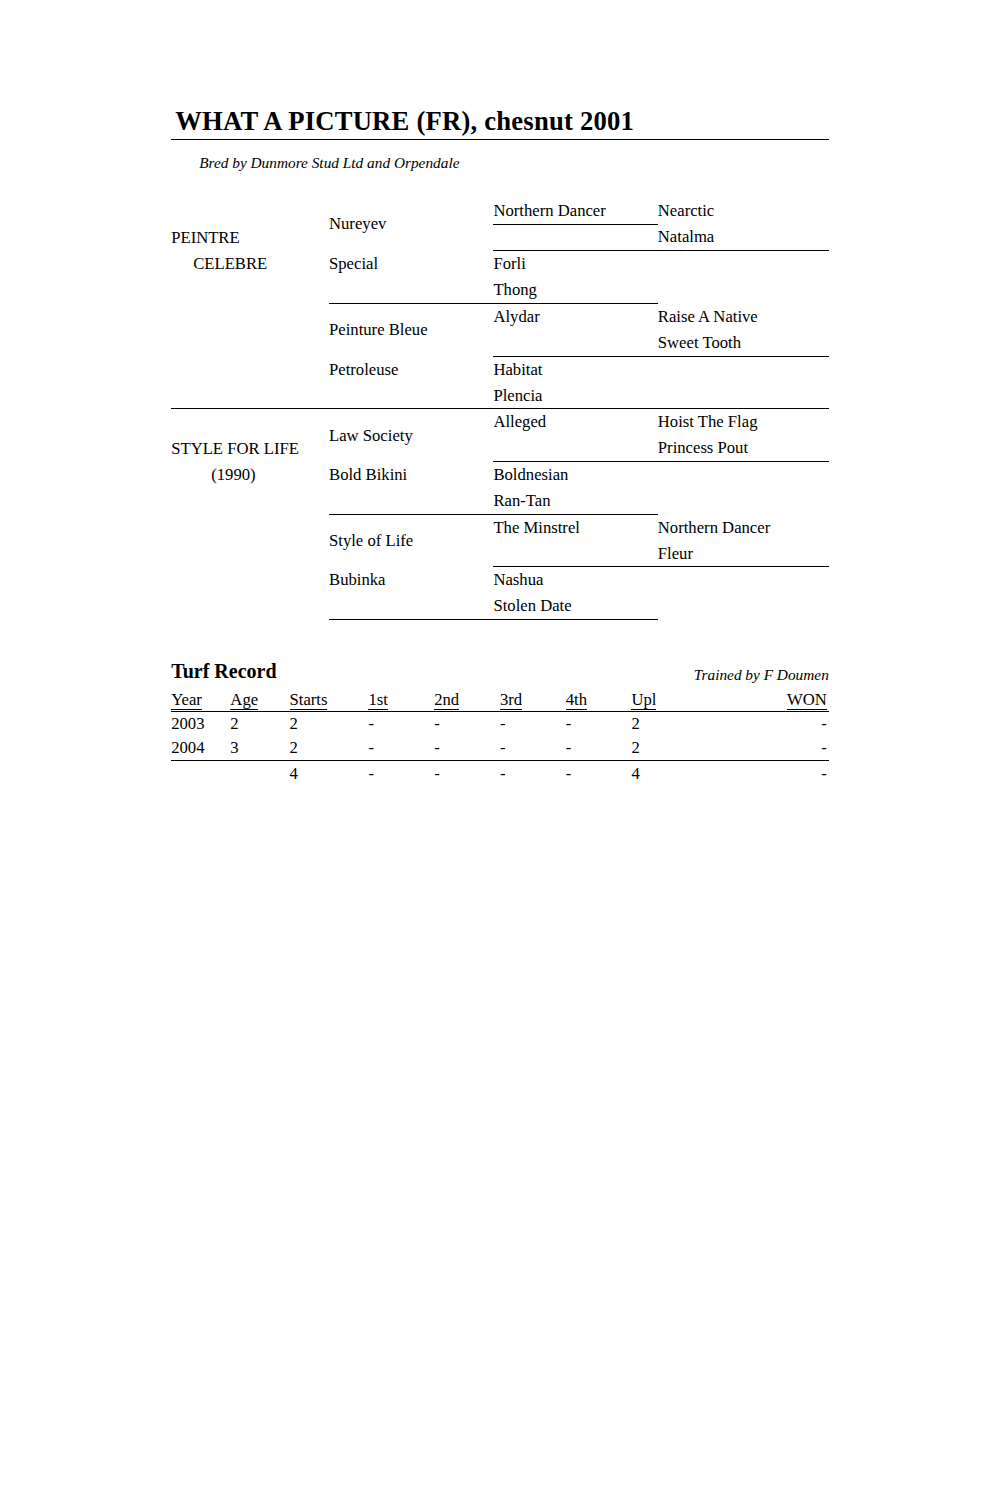WHAT A PICTURE (FR), chesnut 2001
Bred by Dunmore Stud Ltd and Orpendale
| PEINTRE CELEBRE | Nureyev | Northern Dancer | Nearctic |
| | Natalma |
| Special | Forli |
| | Thong |
| | Peinture Bleue | Alydar | Raise A Native |
| | Sweet Tooth |
| Petroleuse | Habitat |
| | Plencia |
| STYLE FOR LIFE (1990) | Law Society | Alleged | Hoist The Flag |
| | Princess Pout |
| Bold Bikini | Boldnesian |
| | Ran-Tan |
| | Style of Life | The Minstrel | Northern Dancer |
| | Fleur |
| Bubinka | Nashua |
| | Stolen Date |
Turf Record
Trained by F Doumen
| Year | Age | Starts | 1st | 2nd | 3rd | 4th | Upl | WON |
| --- | --- | --- | --- | --- | --- | --- | --- | --- |
| 2003 | 2 | 2 | - | - | - | - | 2 | - |
| 2004 | 3 | 2 | - | - | - | - | 2 | - |
| | | 4 | - | - | - | - | 4 | - |